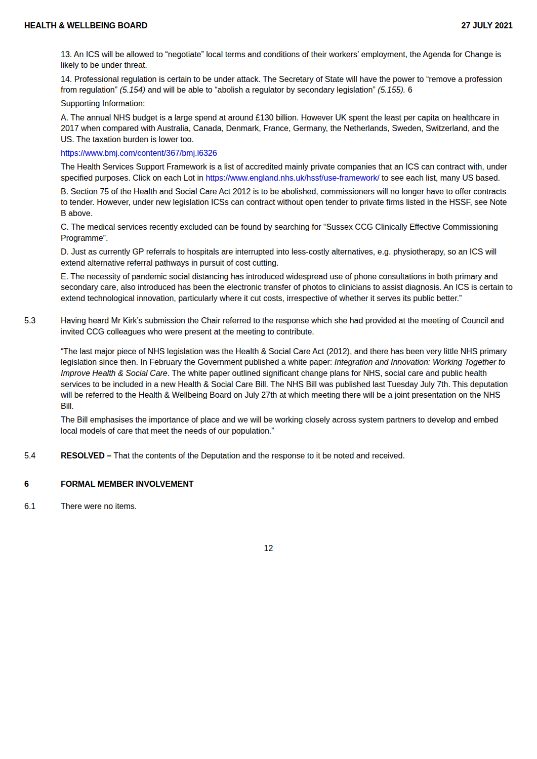HEALTH & WELLBEING BOARD 27 JULY 2021
13. An ICS will be allowed to “negotiate” local terms and conditions of their workers’ employment, the Agenda for Change is likely to be under threat.
14. Professional regulation is certain to be under attack. The Secretary of State will have the power to “remove a profession from regulation” (5.154) and will be able to “abolish a regulator by secondary legislation” (5.155). 6
Supporting Information:
A. The annual NHS budget is a large spend at around £130 billion. However UK spent the least per capita on healthcare in 2017 when compared with Australia, Canada, Denmark, France, Germany, the Netherlands, Sweden, Switzerland, and the US. The taxation burden is lower too.
https://www.bmj.com/content/367/bmj.l6326
The Health Services Support Framework is a list of accredited mainly private companies that an ICS can contract with, under specified purposes. Click on each Lot in https://www.england.nhs.uk/hssf/use-framework/ to see each list, many US based.
B. Section 75 of the Health and Social Care Act 2012 is to be abolished, commissioners will no longer have to offer contracts to tender. However, under new legislation ICSs can contract without open tender to private firms listed in the HSSF, see Note B above.
C. The medical services recently excluded can be found by searching for “Sussex CCG Clinically Effective Commissioning Programme”.
D. Just as currently GP referrals to hospitals are interrupted into less-costly alternatives, e.g. physiotherapy, so an ICS will extend alternative referral pathways in pursuit of cost cutting.
E. The necessity of pandemic social distancing has introduced widespread use of phone consultations in both primary and secondary care, also introduced has been the electronic transfer of photos to clinicians to assist diagnosis. An ICS is certain to extend technological innovation, particularly where it cut costs, irrespective of whether it serves its public better.”
5.3
Having heard Mr Kirk’s submission the Chair referred to the response which she had provided at the meeting of Council and invited CCG colleagues who were present at the meeting to contribute.
“The last major piece of NHS legislation was the Health & Social Care Act (2012), and there has been very little NHS primary legislation since then. In February the Government published a white paper: Integration and Innovation: Working Together to Improve Health & Social Care. The white paper outlined significant change plans for NHS, social care and public health services to be included in a new Health & Social Care Bill. The NHS Bill was published last Tuesday July 7th. This deputation will be referred to the Health & Wellbeing Board on July 27th at which meeting there will be a joint presentation on the NHS Bill.
The Bill emphasises the importance of place and we will be working closely across system partners to develop and embed local models of care that meet the needs of our population.”
5.4
RESOLVED – That the contents of the Deputation and the response to it be noted and received.
6 FORMAL MEMBER INVOLVEMENT
6.1
There were no items.
12